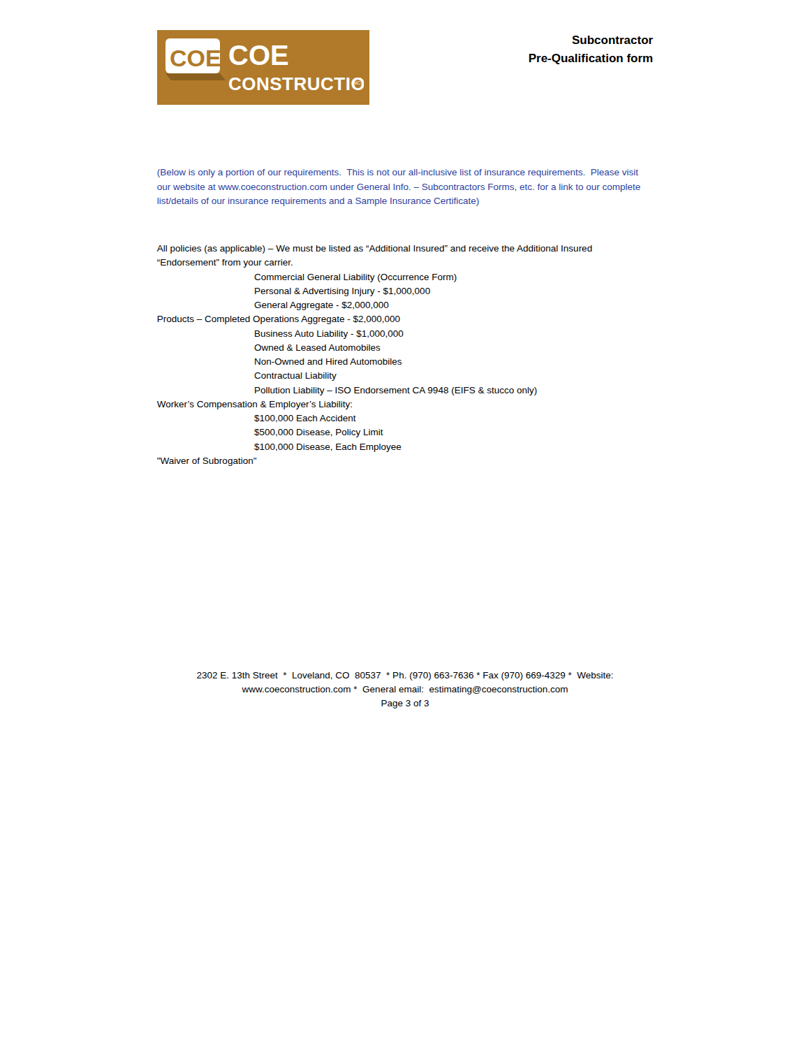COE COE CONSTRUCTION INC.
Subcontractor
Pre-Qualification form
(Below is only a portion of our requirements. This is not our all-inclusive list of insurance requirements. Please visit our website at www.coeconstruction.com under General Info. – Subcontractors Forms, etc. for a link to our complete list/details of our insurance requirements and a Sample Insurance Certificate)
All policies (as applicable) – We must be listed as “Additional Insured” and receive the Additional Insured “Endorsement” from your carrier.
Commercial General Liability (Occurrence Form)
Personal & Advertising Injury - $1,000,000
General Aggregate - $2,000,000
Products – Completed Operations Aggregate - $2,000,000
Business Auto Liability - $1,000,000
Owned & Leased Automobiles
Non-Owned and Hired Automobiles
Contractual Liability
Pollution Liability – ISO Endorsement CA 9948 (EIFS & stucco only)
Worker’s Compensation & Employer’s Liability:
$100,000 Each Accident
$500,000 Disease, Policy Limit
$100,000 Disease, Each Employee
"Waiver of Subrogation"
2302 E. 13th Street * Loveland, CO 80537 * Ph. (970) 663-7636 * Fax (970) 669-4329 * Website: www.coeconstruction.com * General email: estimating@coeconstruction.com
Page 3 of 3